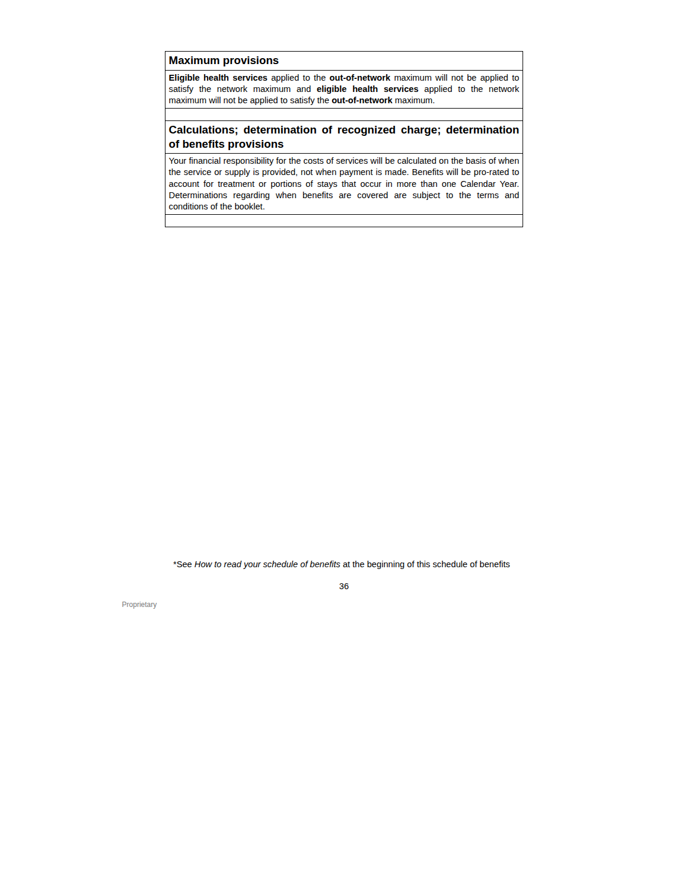| Maximum provisions |
| Eligible health services applied to the out-of-network maximum will not be applied to satisfy the network maximum and eligible health services applied to the network maximum will not be applied to satisfy the out-of-network maximum. |
| Calculations; determination of recognized charge; determination of benefits provisions |
| Your financial responsibility for the costs of services will be calculated on the basis of when the service or supply is provided, not when payment is made. Benefits will be pro-rated to account for treatment or portions of stays that occur in more than one Calendar Year. Determinations regarding when benefits are covered are subject to the terms and conditions of the booklet. |
*See How to read your schedule of benefits at the beginning of this schedule of benefits
36
Proprietary